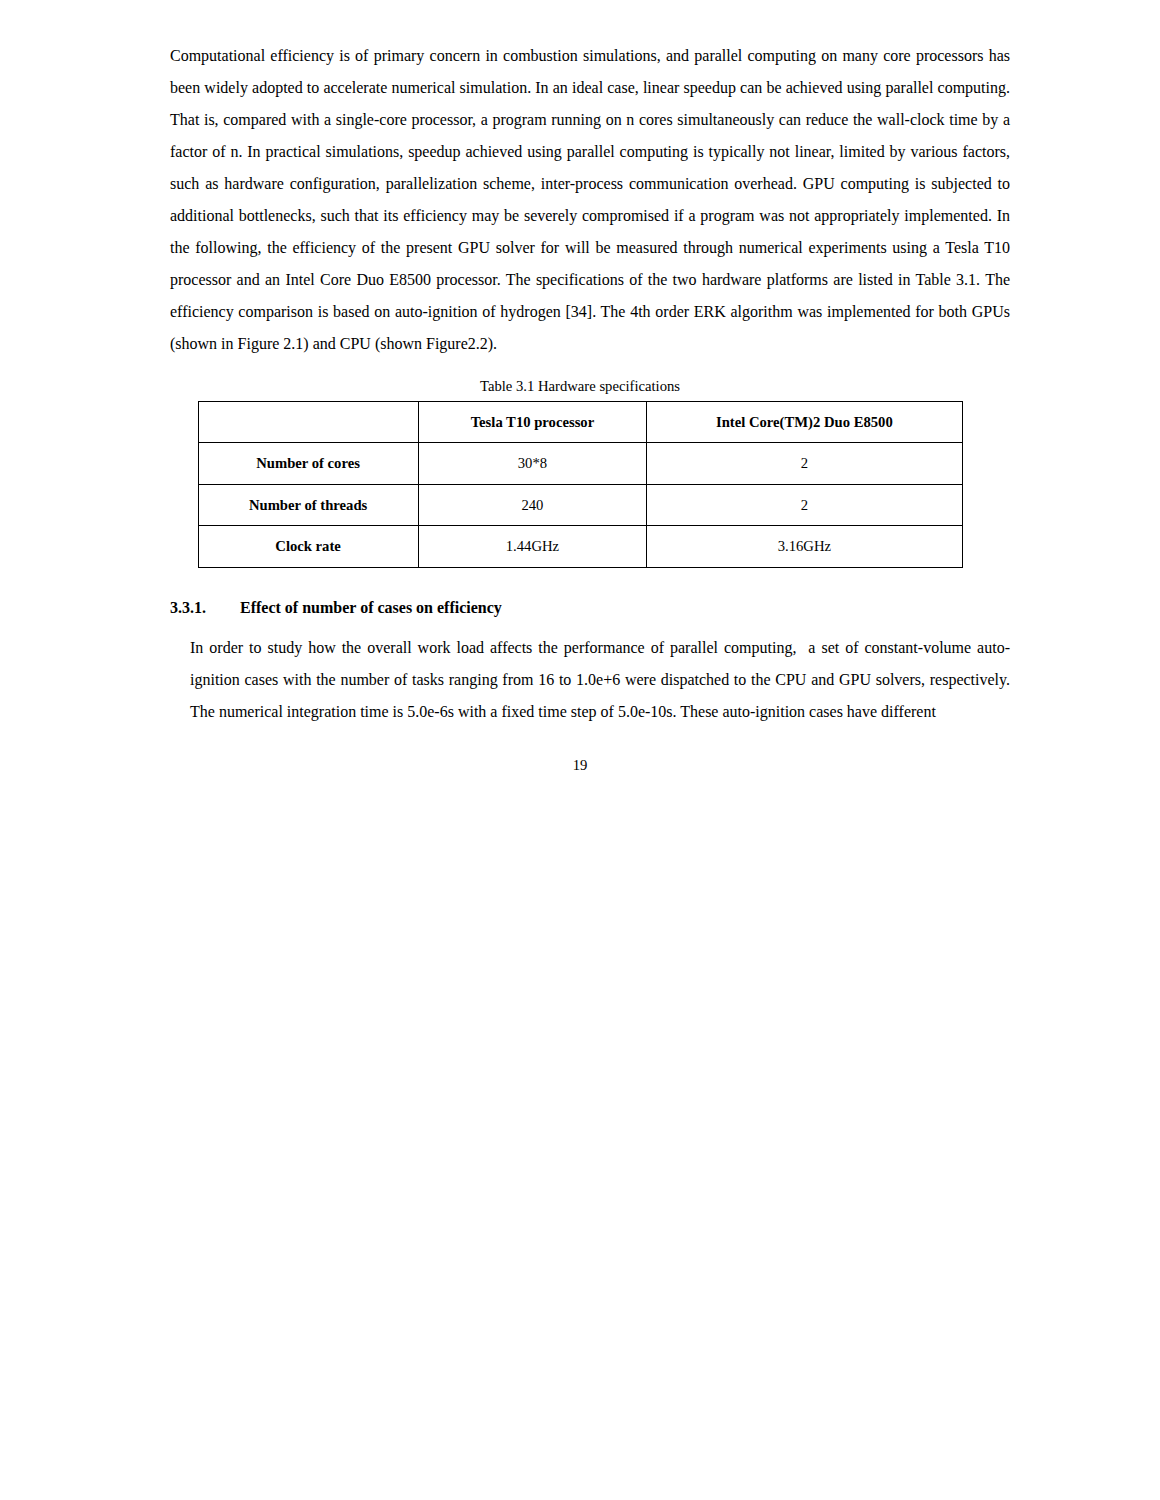Computational efficiency is of primary concern in combustion simulations, and parallel computing on many core processors has been widely adopted to accelerate numerical simulation. In an ideal case, linear speedup can be achieved using parallel computing. That is, compared with a single-core processor, a program running on n cores simultaneously can reduce the wall-clock time by a factor of n. In practical simulations, speedup achieved using parallel computing is typically not linear, limited by various factors, such as hardware configuration, parallelization scheme, inter-process communication overhead. GPU computing is subjected to additional bottlenecks, such that its efficiency may be severely compromised if a program was not appropriately implemented. In the following, the efficiency of the present GPU solver for will be measured through numerical experiments using a Tesla T10 processor and an Intel Core Duo E8500 processor. The specifications of the two hardware platforms are listed in Table 3.1. The efficiency comparison is based on auto-ignition of hydrogen [34]. The 4th order ERK algorithm was implemented for both GPUs (shown in Figure 2.1) and CPU (shown Figure2.2).
Table 3.1 Hardware specifications
| | Tesla T10 processor | Intel Core(TM)2 Duo E8500 |
| Number of cores | 30*8 | 2 |
| Number of threads | 240 | 2 |
| Clock rate | 1.44GHz | 3.16GHz |
3.3.1. Effect of number of cases on efficiency
In order to study how the overall work load affects the performance of parallel computing, a set of constant-volume auto-ignition cases with the number of tasks ranging from 16 to 1.0e+6 were dispatched to the CPU and GPU solvers, respectively. The numerical integration time is 5.0e-6s with a fixed time step of 5.0e-10s. These auto-ignition cases have different
19